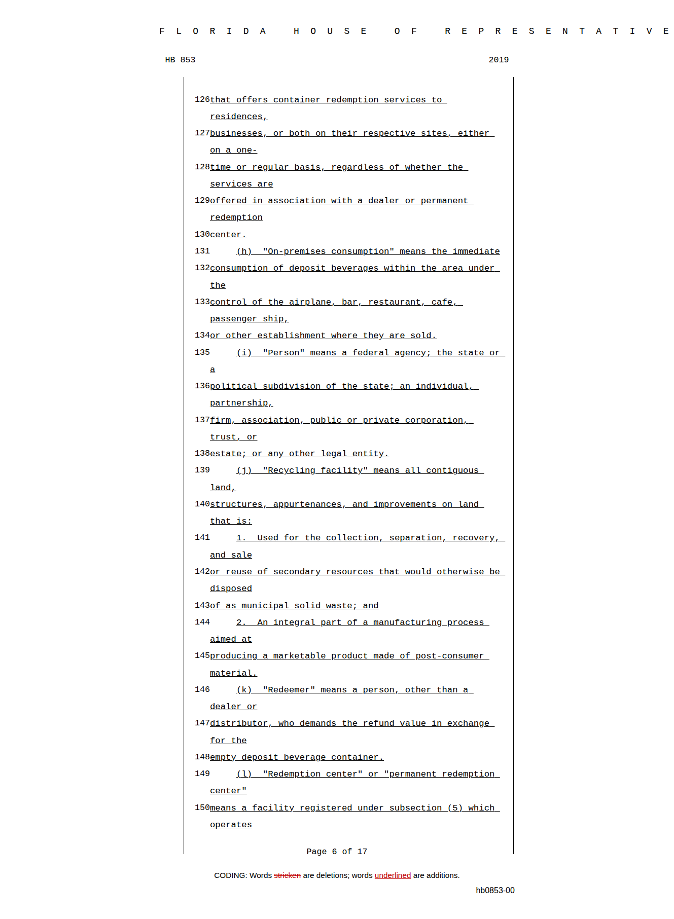F L O R I D A H O U S E O F R E P R E S E N T A T I V E S
HB 853 2019
| 126 | that offers container redemption services to residences, |
| 127 | businesses, or both on their respective sites, either on a one- |
| 128 | time or regular basis, regardless of whether the services are |
| 129 | offered in association with a dealer or permanent redemption |
| 130 | center. |
| 131 | (h) "On-premises consumption" means the immediate |
| 132 | consumption of deposit beverages within the area under the |
| 133 | control of the airplane, bar, restaurant, cafe, passenger ship, |
| 134 | or other establishment where they are sold. |
| 135 | (i) "Person" means a federal agency; the state or a |
| 136 | political subdivision of the state; an individual, partnership, |
| 137 | firm, association, public or private corporation, trust, or |
| 138 | estate; or any other legal entity. |
| 139 | (j) "Recycling facility" means all contiguous land, |
| 140 | structures, appurtenances, and improvements on land that is: |
| 141 | 1. Used for the collection, separation, recovery, and sale |
| 142 | or reuse of secondary resources that would otherwise be disposed |
| 143 | of as municipal solid waste; and |
| 144 | 2. An integral part of a manufacturing process aimed at |
| 145 | producing a marketable product made of post-consumer material. |
| 146 | (k) "Redeemer" means a person, other than a dealer or |
| 147 | distributor, who demands the refund value in exchange for the |
| 148 | empty deposit beverage container. |
| 149 | (l) "Redemption center" or "permanent redemption center" |
| 150 | means a facility registered under subsection (5) which operates |
Page 6 of 17
CODING: Words stricken are deletions; words underlined are additions.
hb0853-00